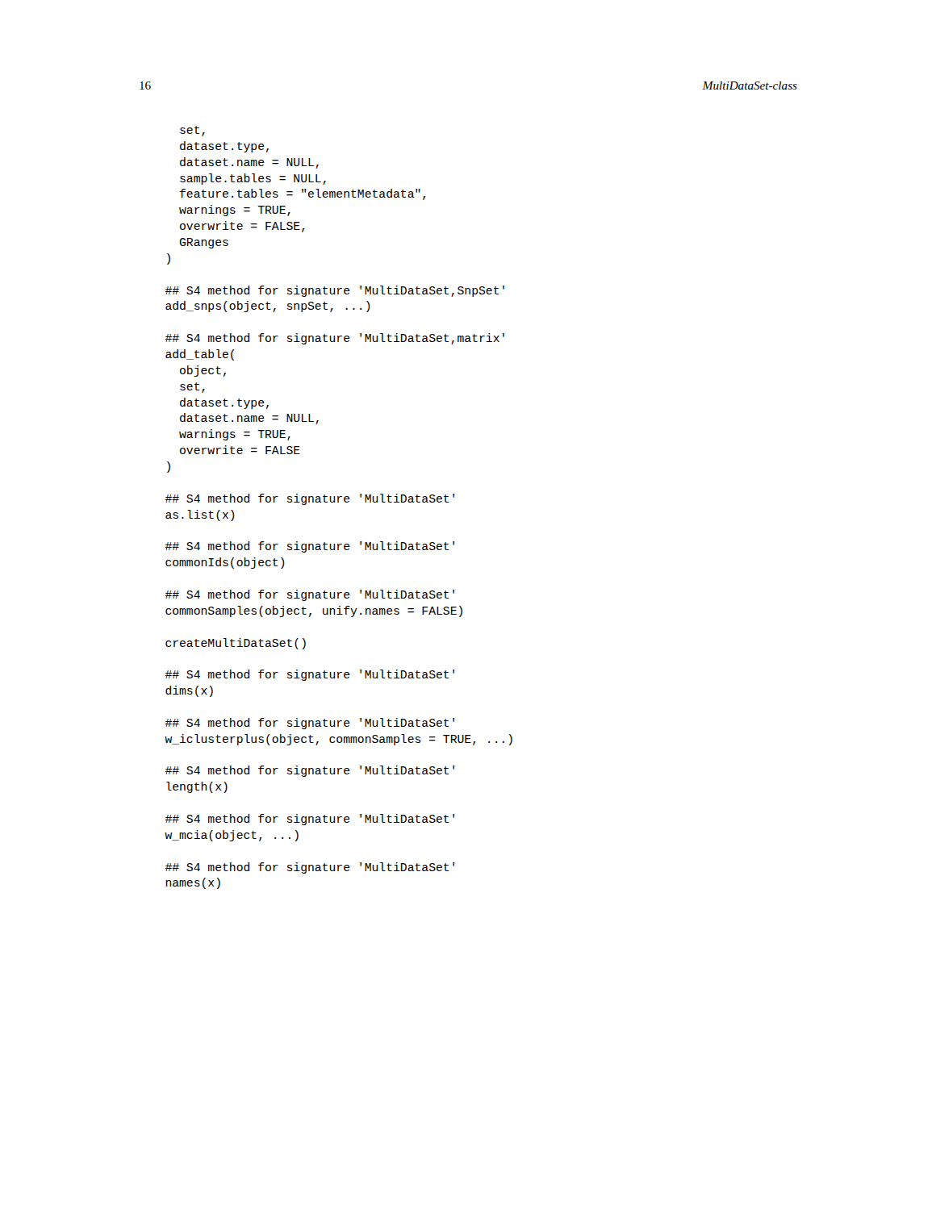16 MultiDataSet-class
  set,
  dataset.type,
  dataset.name = NULL,
  sample.tables = NULL,
  feature.tables = "elementMetadata",
  warnings = TRUE,
  overwrite = FALSE,
  GRanges
)

## S4 method for signature 'MultiDataSet,SnpSet'
add_snps(object, snpSet, ...)

## S4 method for signature 'MultiDataSet,matrix'
add_table(
  object,
  set,
  dataset.type,
  dataset.name = NULL,
  warnings = TRUE,
  overwrite = FALSE
)

## S4 method for signature 'MultiDataSet'
as.list(x)

## S4 method for signature 'MultiDataSet'
commonIds(object)

## S4 method for signature 'MultiDataSet'
commonSamples(object, unify.names = FALSE)

createMultiDataSet()

## S4 method for signature 'MultiDataSet'
dims(x)

## S4 method for signature 'MultiDataSet'
w_iclusterplus(object, commonSamples = TRUE, ...)

## S4 method for signature 'MultiDataSet'
length(x)

## S4 method for signature 'MultiDataSet'
w_mcia(object, ...)

## S4 method for signature 'MultiDataSet'
names(x)